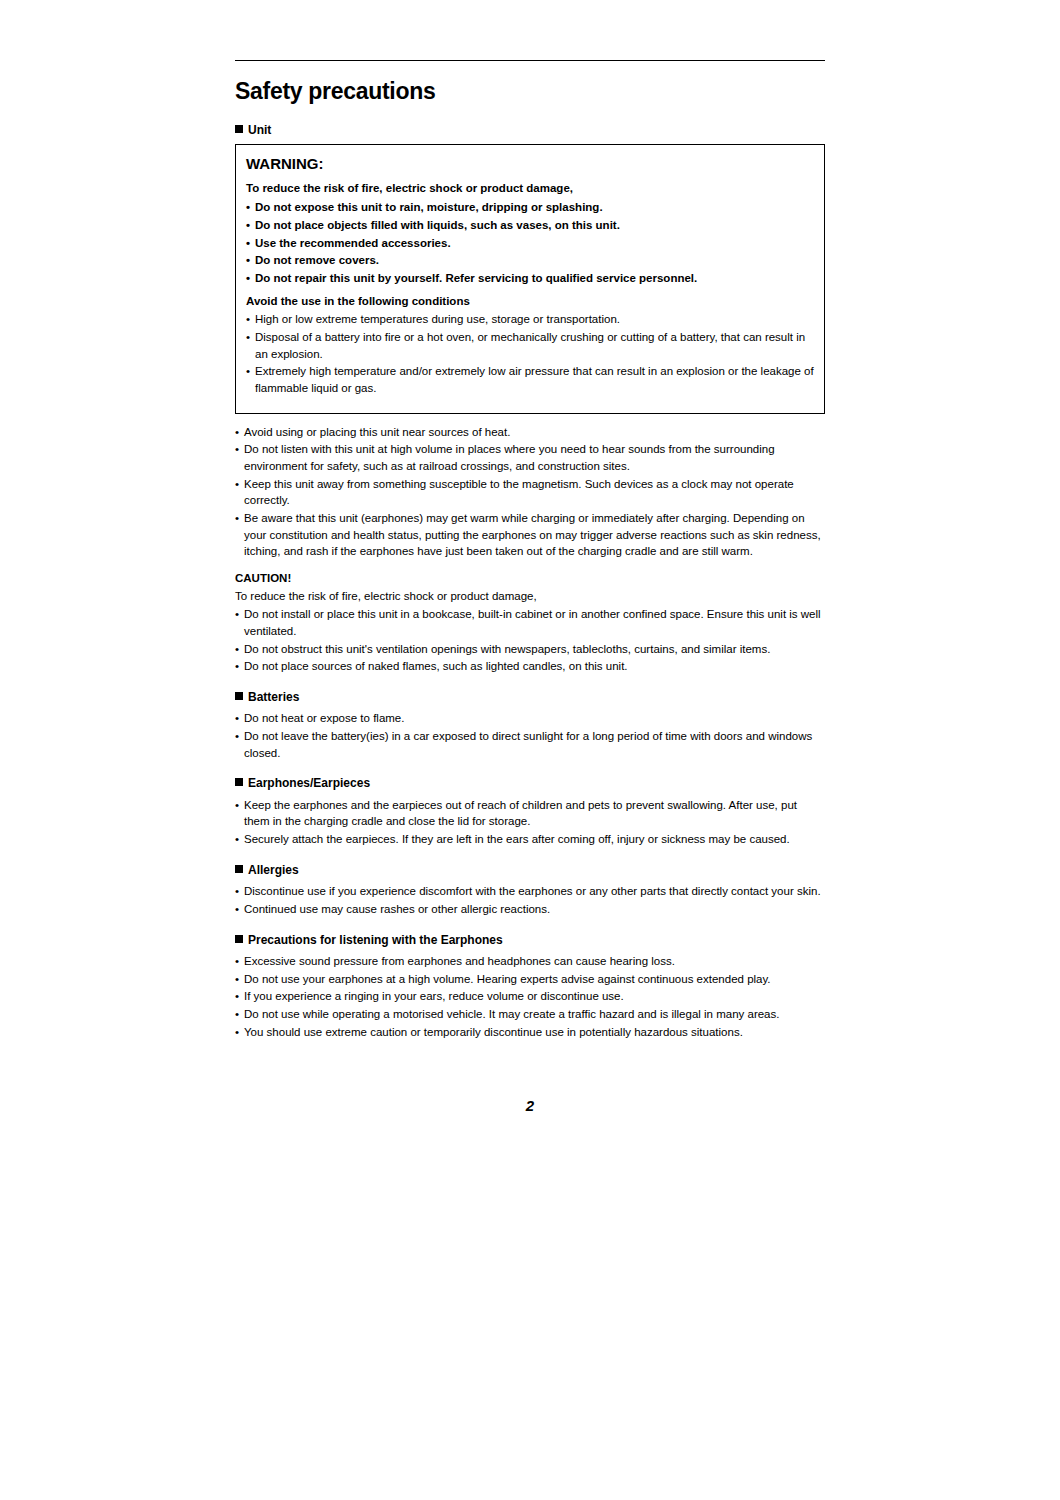Safety precautions
Unit
WARNING:
To reduce the risk of fire, electric shock or product damage,
Do not expose this unit to rain, moisture, dripping or splashing.
Do not place objects filled with liquids, such as vases, on this unit.
Use the recommended accessories.
Do not remove covers.
Do not repair this unit by yourself. Refer servicing to qualified service personnel.
Avoid the use in the following conditions
High or low extreme temperatures during use, storage or transportation.
Disposal of a battery into fire or a hot oven, or mechanically crushing or cutting of a battery, that can result in an explosion.
Extremely high temperature and/or extremely low air pressure that can result in an explosion or the leakage of flammable liquid or gas.
Avoid using or placing this unit near sources of heat.
Do not listen with this unit at high volume in places where you need to hear sounds from the surrounding environment for safety, such as at railroad crossings, and construction sites.
Keep this unit away from something susceptible to the magnetism. Such devices as a clock may not operate correctly.
Be aware that this unit (earphones) may get warm while charging or immediately after charging. Depending on your constitution and health status, putting the earphones on may trigger adverse reactions such as skin redness, itching, and rash if the earphones have just been taken out of the charging cradle and are still warm.
CAUTION!
To reduce the risk of fire, electric shock or product damage,
Do not install or place this unit in a bookcase, built-in cabinet or in another confined space. Ensure this unit is well ventilated.
Do not obstruct this unit's ventilation openings with newspapers, tablecloths, curtains, and similar items.
Do not place sources of naked flames, such as lighted candles, on this unit.
Batteries
Do not heat or expose to flame.
Do not leave the battery(ies) in a car exposed to direct sunlight for a long period of time with doors and windows closed.
Earphones/Earpieces
Keep the earphones and the earpieces out of reach of children and pets to prevent swallowing. After use, put them in the charging cradle and close the lid for storage.
Securely attach the earpieces. If they are left in the ears after coming off, injury or sickness may be caused.
Allergies
Discontinue use if you experience discomfort with the earphones or any other parts that directly contact your skin.
Continued use may cause rashes or other allergic reactions.
Precautions for listening with the Earphones
Excessive sound pressure from earphones and headphones can cause hearing loss.
Do not use your earphones at a high volume. Hearing experts advise against continuous extended play.
If you experience a ringing in your ears, reduce volume or discontinue use.
Do not use while operating a motorised vehicle. It may create a traffic hazard and is illegal in many areas.
You should use extreme caution or temporarily discontinue use in potentially hazardous situations.
2